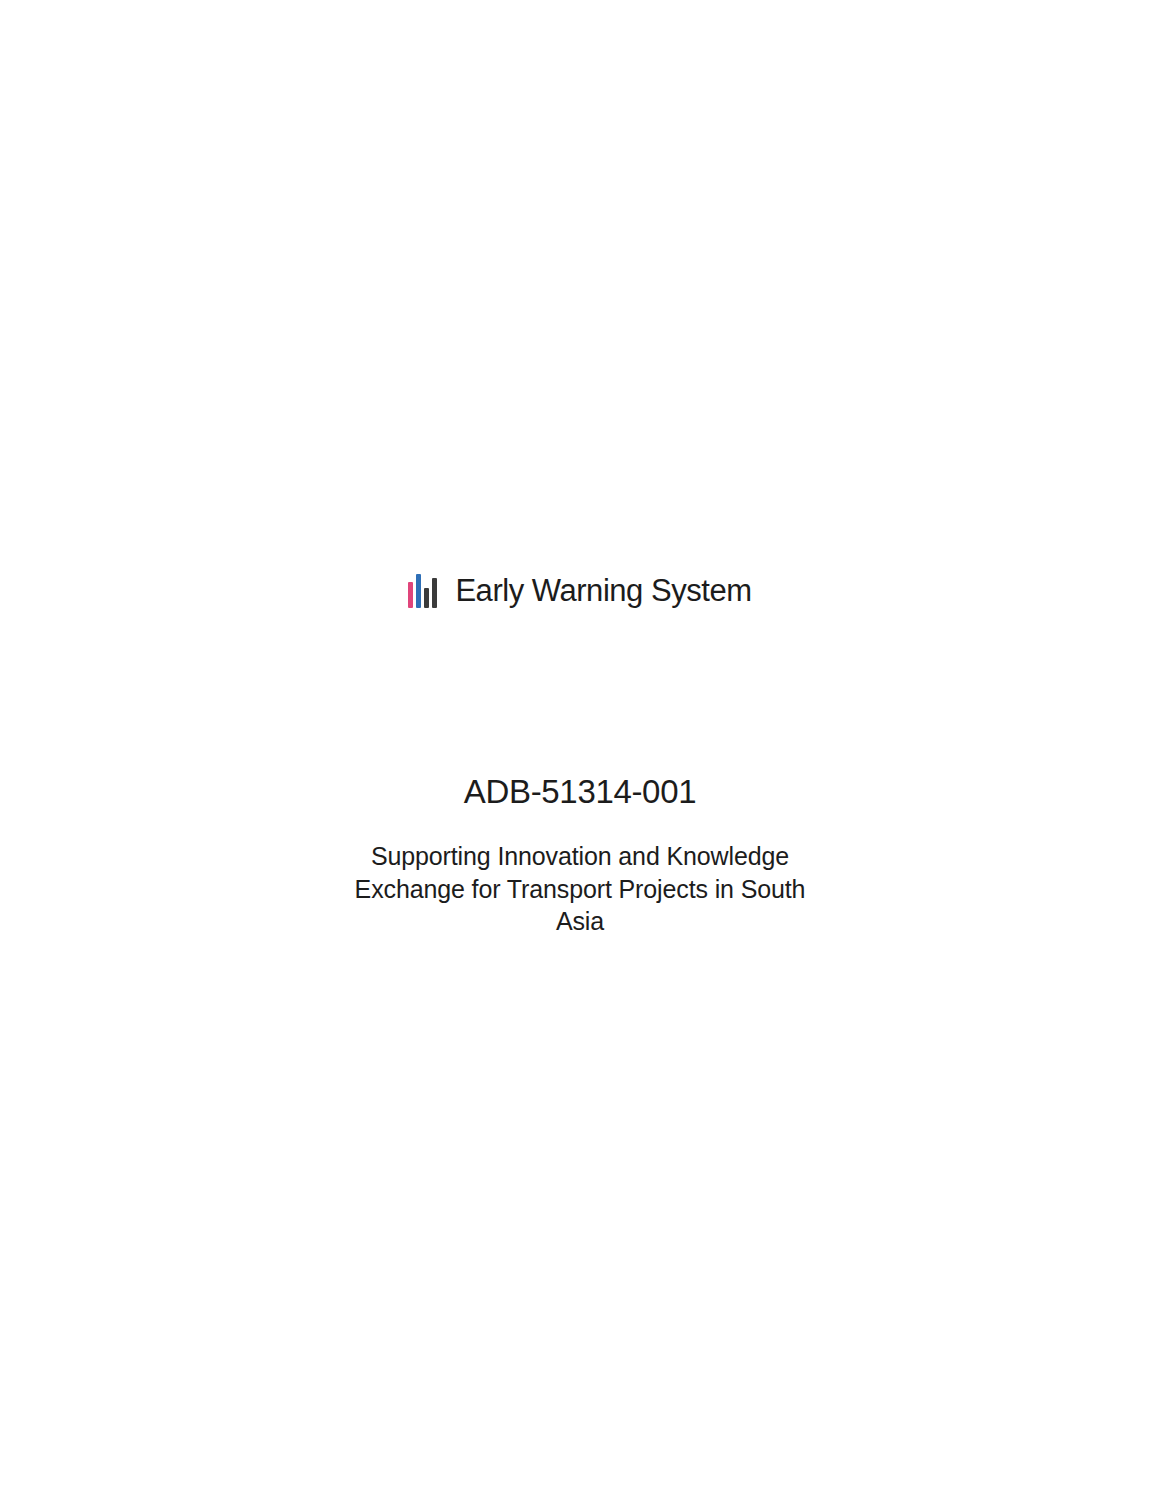Early Warning System
ADB-51314-001
Supporting Innovation and Knowledge Exchange for Transport Projects in South Asia